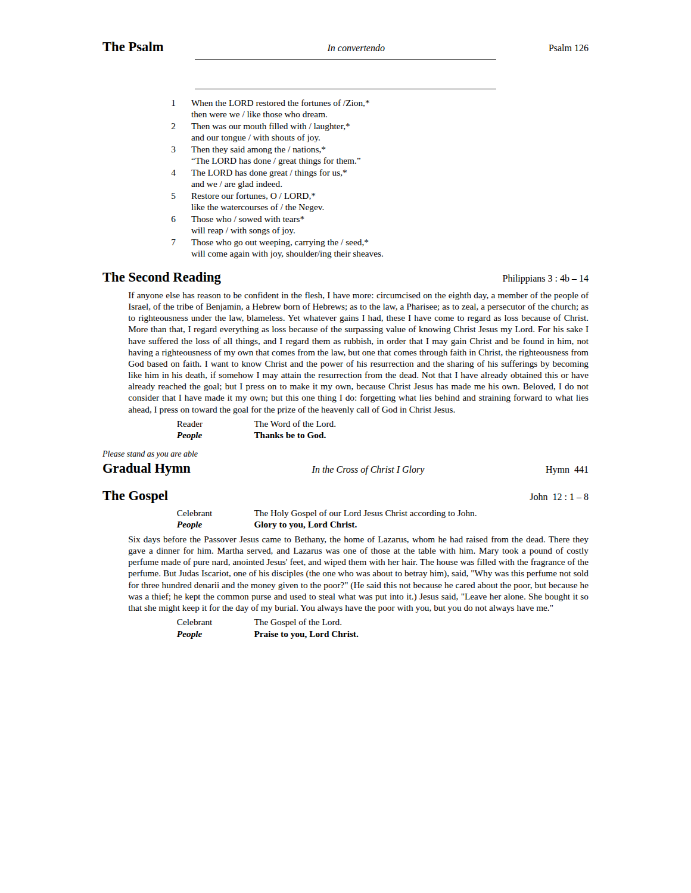The Psalm In convertendo Psalm 126
1 When the LORD restored the fortunes of /Zion,* then were we / like those who dream.
2 Then was our mouth filled with / laughter,* and our tongue / with shouts of joy.
3 Then they said among the / nations,* “The LORD has done / great things for them.”
4 The LORD has done great / things for us,* and we / are glad indeed.
5 Restore our fortunes, O / LORD,* like the watercourses of / the Negev.
6 Those who / sowed with tears* will reap / with songs of joy.
7 Those who go out weeping, carrying the / seed,* will come again with joy, shoulder/ing their sheaves.
The Second Reading Philippians 3 : 4b – 14
If anyone else has reason to be confident in the flesh, I have more: circumcised on the eighth day, a member of the people of Israel, of the tribe of Benjamin, a Hebrew born of Hebrews; as to the law, a Pharisee; as to zeal, a persecutor of the church; as to righteousness under the law, blameless. Yet whatever gains I had, these I have come to regard as loss because of Christ. More than that, I regard everything as loss because of the surpassing value of knowing Christ Jesus my Lord. For his sake I have suffered the loss of all things, and I regard them as rubbish, in order that I may gain Christ and be found in him, not having a righteousness of my own that comes from the law, but one that comes through faith in Christ, the righteousness from God based on faith. I want to know Christ and the power of his resurrection and the sharing of his sufferings by becoming like him in his death, if somehow I may attain the resurrection from the dead. Not that I have already obtained this or have already reached the goal; but I press on to make it my own, because Christ Jesus has made me his own. Beloved, I do not consider that I have made it my own; but this one thing I do: forgetting what lies behind and straining forward to what lies ahead, I press on toward the goal for the prize of the heavenly call of God in Christ Jesus.
Reader The Word of the Lord.
People Thanks be to God.
Please stand as you are able
Gradual Hymn In the Cross of Christ I Glory Hymn 441
The Gospel John 12 : 1 – 8
Celebrant The Holy Gospel of our Lord Jesus Christ according to John.
People Glory to you, Lord Christ.
Six days before the Passover Jesus came to Bethany, the home of Lazarus, whom he had raised from the dead. There they gave a dinner for him. Martha served, and Lazarus was one of those at the table with him. Mary took a pound of costly perfume made of pure nard, anointed Jesus' feet, and wiped them with her hair. The house was filled with the fragrance of the perfume. But Judas Iscariot, one of his disciples (the one who was about to betray him), said, "Why was this perfume not sold for three hundred denarii and the money given to the poor?" (He said this not because he cared about the poor, but because he was a thief; he kept the common purse and used to steal what was put into it.) Jesus said, "Leave her alone. She bought it so that she might keep it for the day of my burial. You always have the poor with you, but you do not always have me."
Celebrant The Gospel of the Lord.
People Praise to you, Lord Christ.